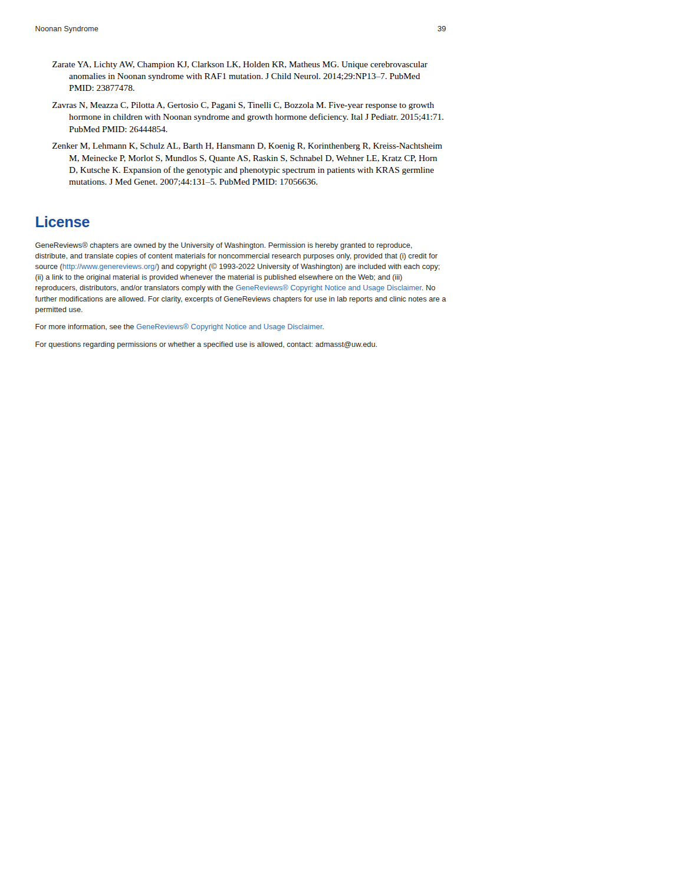Noonan Syndrome 39
Zarate YA, Lichty AW, Champion KJ, Clarkson LK, Holden KR, Matheus MG. Unique cerebrovascular anomalies in Noonan syndrome with RAF1 mutation. J Child Neurol. 2014;29:NP13–7. PubMed PMID: 23877478.
Zavras N, Meazza C, Pilotta A, Gertosio C, Pagani S, Tinelli C, Bozzola M. Five-year response to growth hormone in children with Noonan syndrome and growth hormone deficiency. Ital J Pediatr. 2015;41:71. PubMed PMID: 26444854.
Zenker M, Lehmann K, Schulz AL, Barth H, Hansmann D, Koenig R, Korinthenberg R, Kreiss-Nachtsheim M, Meinecke P, Morlot S, Mundlos S, Quante AS, Raskin S, Schnabel D, Wehner LE, Kratz CP, Horn D, Kutsche K. Expansion of the genotypic and phenotypic spectrum in patients with KRAS germline mutations. J Med Genet. 2007;44:131–5. PubMed PMID: 17056636.
License
GeneReviews® chapters are owned by the University of Washington. Permission is hereby granted to reproduce, distribute, and translate copies of content materials for noncommercial research purposes only, provided that (i) credit for source (http://www.genereviews.org/) and copyright (© 1993-2022 University of Washington) are included with each copy; (ii) a link to the original material is provided whenever the material is published elsewhere on the Web; and (iii) reproducers, distributors, and/or translators comply with the GeneReviews® Copyright Notice and Usage Disclaimer. No further modifications are allowed. For clarity, excerpts of GeneReviews chapters for use in lab reports and clinic notes are a permitted use.
For more information, see the GeneReviews® Copyright Notice and Usage Disclaimer.
For questions regarding permissions or whether a specified use is allowed, contact: admasst@uw.edu.